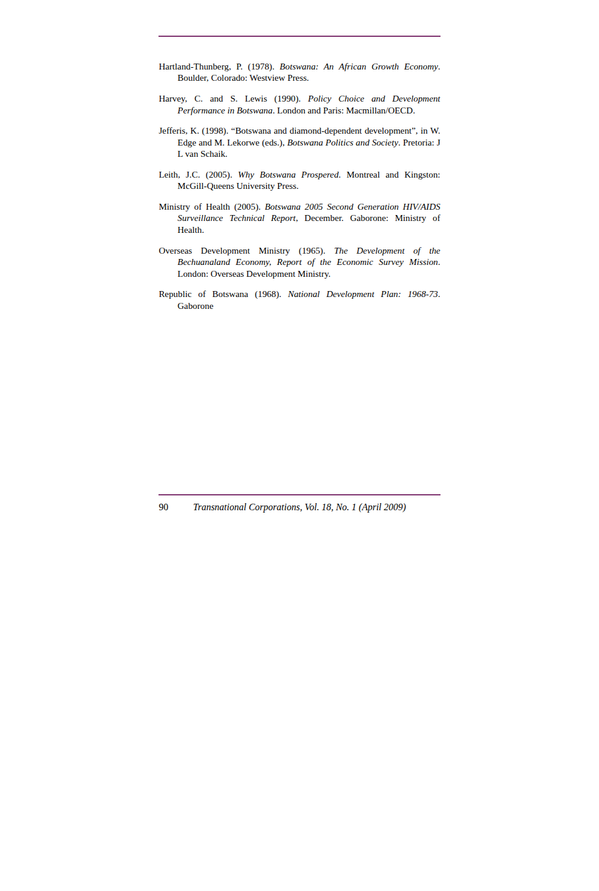Hartland-Thunberg, P. (1978). Botswana: An African Growth Economy. Boulder, Colorado: Westview Press.
Harvey, C. and S. Lewis (1990). Policy Choice and Development Performance in Botswana. London and Paris: Macmillan/OECD.
Jefferis, K. (1998). “Botswana and diamond-dependent development”, in W. Edge and M. Lekorwe (eds.), Botswana Politics and Society. Pretoria: J L van Schaik.
Leith, J.C. (2005). Why Botswana Prospered. Montreal and Kingston: McGill-Queens University Press.
Ministry of Health (2005). Botswana 2005 Second Generation HIV/AIDS Surveillance Technical Report, December. Gaborone: Ministry of Health.
Overseas Development Ministry (1965). The Development of the Bechuanaland Economy, Report of the Economic Survey Mission. London: Overseas Development Ministry.
Republic of Botswana (1968). National Development Plan: 1968-73. Gaborone
90
Transnational Corporations, Vol. 18, No. 1 (April 2009)